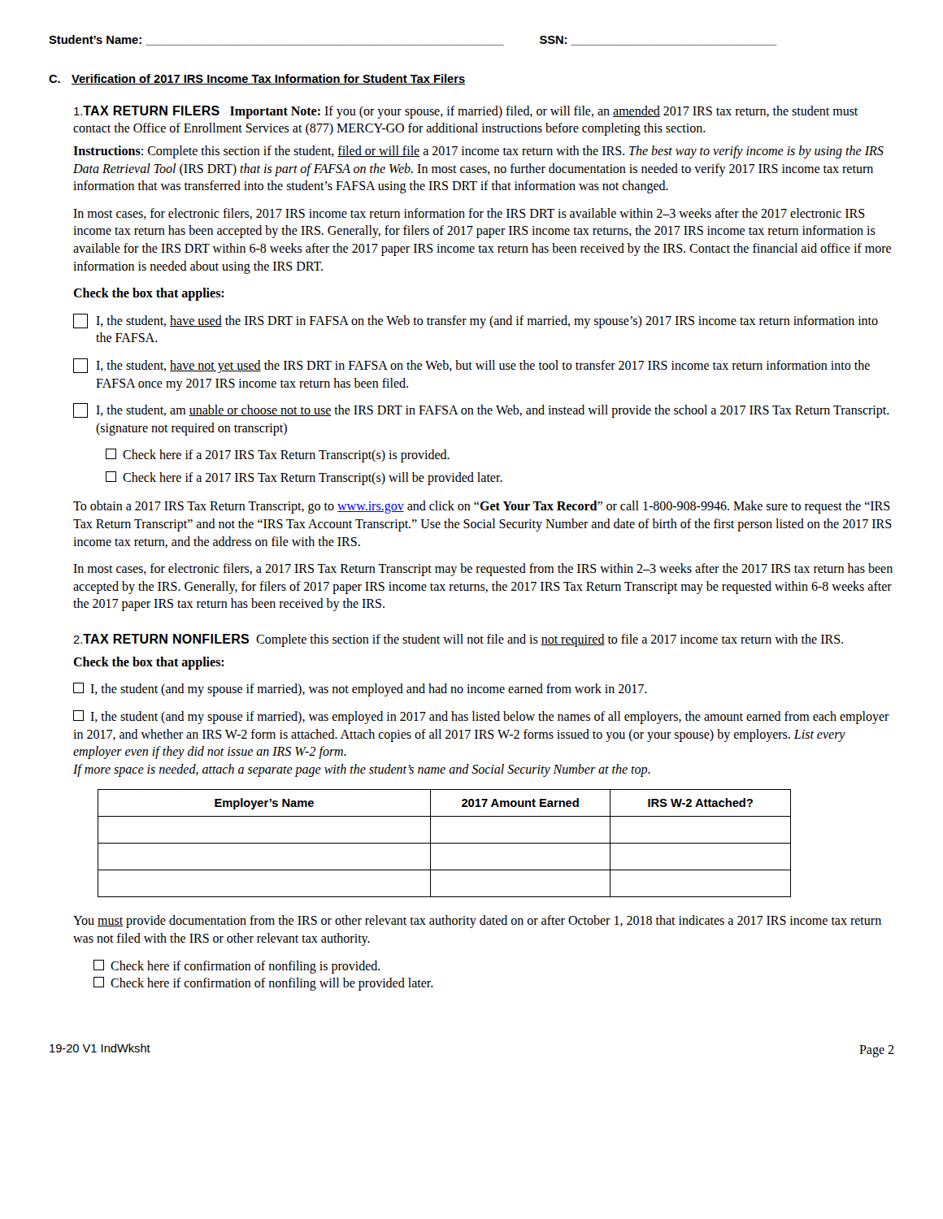Student’s Name: ______________________________________________________ SSN: _______________________________
C. Verification of 2017 IRS Income Tax Information for Student Tax Filers
1. TAX RETURN FILERS Important Note: If you (or your spouse, if married) filed, or will file, an amended 2017 IRS tax return, the student must contact the Office of Enrollment Services at (877) MERCY-GO for additional instructions before completing this section.
Instructions: Complete this section if the student, filed or will file a 2017 income tax return with the IRS. The best way to verify income is by using the IRS Data Retrieval Tool (IRS DRT) that is part of FAFSA on the Web. In most cases, no further documentation is needed to verify 2017 IRS income tax return information that was transferred into the student’s FAFSA using the IRS DRT if that information was not changed.
In most cases, for electronic filers, 2017 IRS income tax return information for the IRS DRT is available within 2–3 weeks after the 2017 electronic IRS income tax return has been accepted by the IRS. Generally, for filers of 2017 paper IRS income tax returns, the 2017 IRS income tax return information is available for the IRS DRT within 6-8 weeks after the 2017 paper IRS income tax return has been received by the IRS. Contact the financial aid office if more information is needed about using the IRS DRT.
Check the box that applies:
I, the student, have used the IRS DRT in FAFSA on the Web to transfer my (and if married, my spouse’s) 2017 IRS income tax return information into the FAFSA.
I, the student, have not yet used the IRS DRT in FAFSA on the Web, but will use the tool to transfer 2017 IRS income tax return information into the FAFSA once my 2017 IRS income tax return has been filed.
I, the student, am unable or choose not to use the IRS DRT in FAFSA on the Web, and instead will provide the school a 2017 IRS Tax Return Transcript. (signature not required on transcript)
Check here if a 2017 IRS Tax Return Transcript(s) is provided.
Check here if a 2017 IRS Tax Return Transcript(s) will be provided later.
To obtain a 2017 IRS Tax Return Transcript, go to www.irs.gov and click on “Get Your Tax Record” or call 1-800-908-9946. Make sure to request the “IRS Tax Return Transcript” and not the “IRS Tax Account Transcript.” Use the Social Security Number and date of birth of the first person listed on the 2017 IRS income tax return, and the address on file with the IRS.
In most cases, for electronic filers, a 2017 IRS Tax Return Transcript may be requested from the IRS within 2–3 weeks after the 2017 IRS tax return has been accepted by the IRS. Generally, for filers of 2017 paper IRS income tax returns, the 2017 IRS Tax Return Transcript may be requested within 6-8 weeks after the 2017 paper IRS tax return has been received by the IRS.
2. TAX RETURN NONFILERS Complete this section if the student will not file and is not required to file a 2017 income tax return with the IRS.
Check the box that applies:
I, the student (and my spouse if married), was not employed and had no income earned from work in 2017.
I, the student (and my spouse if married), was employed in 2017 and has listed below the names of all employers, the amount earned from each employer in 2017, and whether an IRS W-2 form is attached. Attach copies of all 2017 IRS W-2 forms issued to you (or your spouse) by employers. List every employer even if they did not issue an IRS W-2 form.
If more space is needed, attach a separate page with the student’s name and Social Security Number at the top.
| Employer’s Name | 2017 Amount Earned | IRS W-2 Attached? |
| --- | --- | --- |
You must provide documentation from the IRS or other relevant tax authority dated on or after October 1, 2018 that indicates a 2017 IRS income tax return was not filed with the IRS or other relevant tax authority.
Check here if confirmation of nonfiling is provided.
Check here if confirmation of nonfiling will be provided later.
19-20 V1 IndWksht Page 2